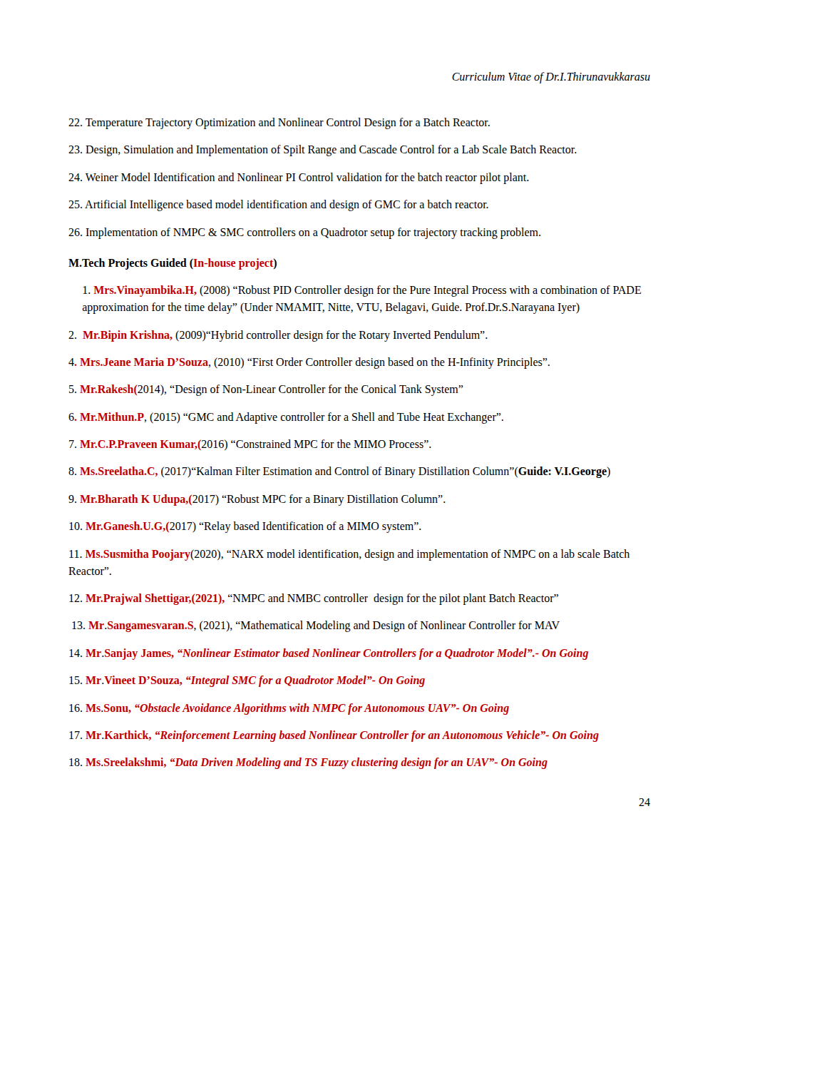Curriculum Vitae of Dr.I.Thirunavukkarasu
22. Temperature Trajectory Optimization and Nonlinear Control Design for a Batch Reactor.
23. Design, Simulation and Implementation of Spilt Range and Cascade Control for a Lab Scale Batch Reactor.
24. Weiner Model Identification and Nonlinear PI Control validation for the batch reactor pilot plant.
25. Artificial Intelligence based model identification and design of GMC for a batch reactor.
26. Implementation of NMPC & SMC controllers on a Quadrotor setup for trajectory tracking problem.
M.Tech Projects Guided (In-house project)
1. Mrs.Vinayambika.H, (2008) “Robust PID Controller design for the Pure Integral Process with a combination of PADE approximation for the time delay” (Under NMAMIT, Nitte, VTU, Belagavi, Guide. Prof.Dr.S.Narayana Iyer)
2. Mr.Bipin Krishna, (2009)“Hybrid controller design for the Rotary Inverted Pendulum”.
4. Mrs.Jeane Maria D’Souza, (2010) “First Order Controller design based on the H-Infinity Principles”.
5. Mr.Rakesh(2014), “Design of Non-Linear Controller for the Conical Tank System”
6. Mr.Mithun.P, (2015) “GMC and Adaptive controller for a Shell and Tube Heat Exchanger”.
7. Mr.C.P.Praveen Kumar,(2016) “Constrained MPC for the MIMO Process”.
8. Ms.Sreelatha.C, (2017)“Kalman Filter Estimation and Control of Binary Distillation Column”(Guide: V.I.George)
9. Mr.Bharath K Udupa,(2017) “Robust MPC for a Binary Distillation Column”.
10. Mr.Ganesh.U.G,(2017) “Relay based Identification of a MIMO system”.
11. Ms.Susmitha Poojary(2020), “NARX model identification, design and implementation of NMPC on a lab scale Batch Reactor”.
12. Mr.Prajwal Shettigar,(2021), “NMPC and NMBC controller design for the pilot plant Batch Reactor”
13. Mr.Sangamesvaran.S, (2021), “Mathematical Modeling and Design of Nonlinear Controller for MAV
14. Mr.Sanjay James, “Nonlinear Estimator based Nonlinear Controllers for a Quadrotor Model”.- On Going
15. Mr.Vineet D’Souza, “Integral SMC for a Quadrotor Model”- On Going
16. Ms.Sonu, “Obstacle Avoidance Algorithms with NMPC for Autonomous UAV”- On Going
17. Mr.Karthick, “Reinforcement Learning based Nonlinear Controller for an Autonomous Vehicle”- On Going
18. Ms.Sreelakshmi, “Data Driven Modeling and TS Fuzzy clustering design for an UAV”- On Going
24